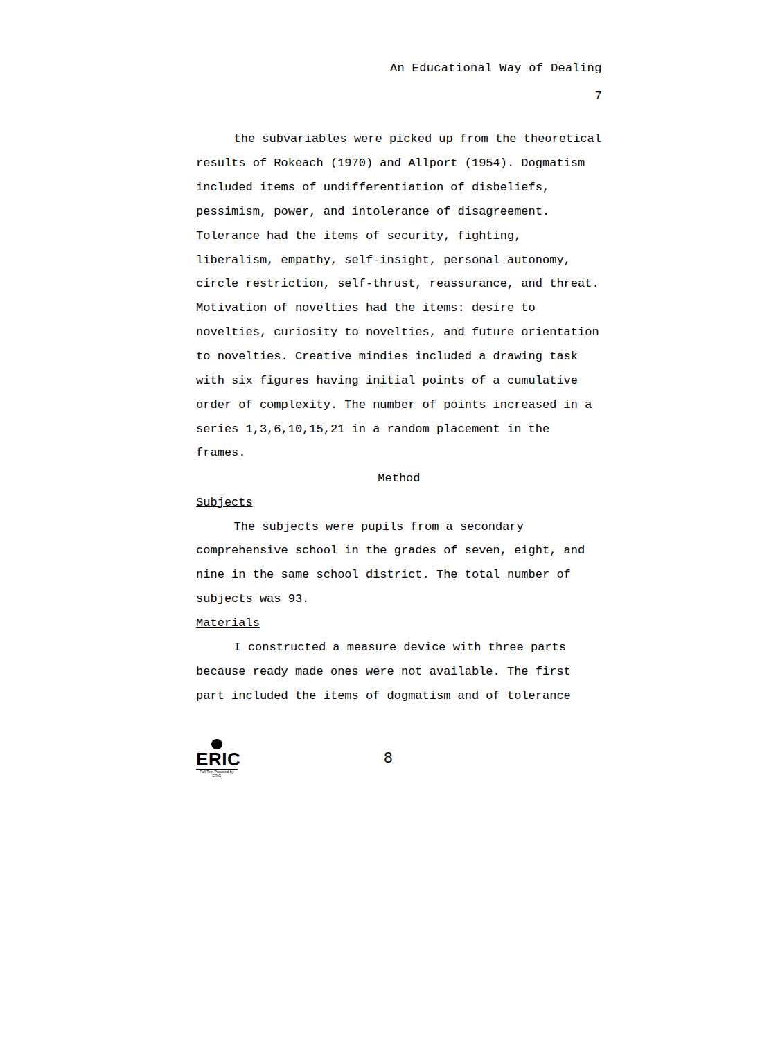An Educational Way of Dealing
7
the subvariables were picked up from the theoretical results of Rokeach (1970) and Allport (1954). Dogmatism included items of undifferentiation of disbeliefs, pessimism, power, and intolerance of disagreement. Tolerance had the items of security, fighting, liberalism, empathy, self-insight, personal autonomy, circle restriction, self-thrust, reassurance, and threat. Motivation of novelties had the items: desire to novelties, curiosity to novelties, and future orientation to novelties. Creative mindies included a drawing task with six figures having initial points of a cumulative order of complexity. The number of points increased in a series 1,3,6,10,15,21 in a random placement in the frames.
Method
Subjects
The subjects were pupils from a secondary comprehensive school in the grades of seven, eight, and nine in the same school district. The total number of subjects was 93.
Materials
I constructed a measure device with three parts because ready made ones were not available. The first part included the items of dogmatism and of tolerance
ERIC Full Text Provided by ERIC
8